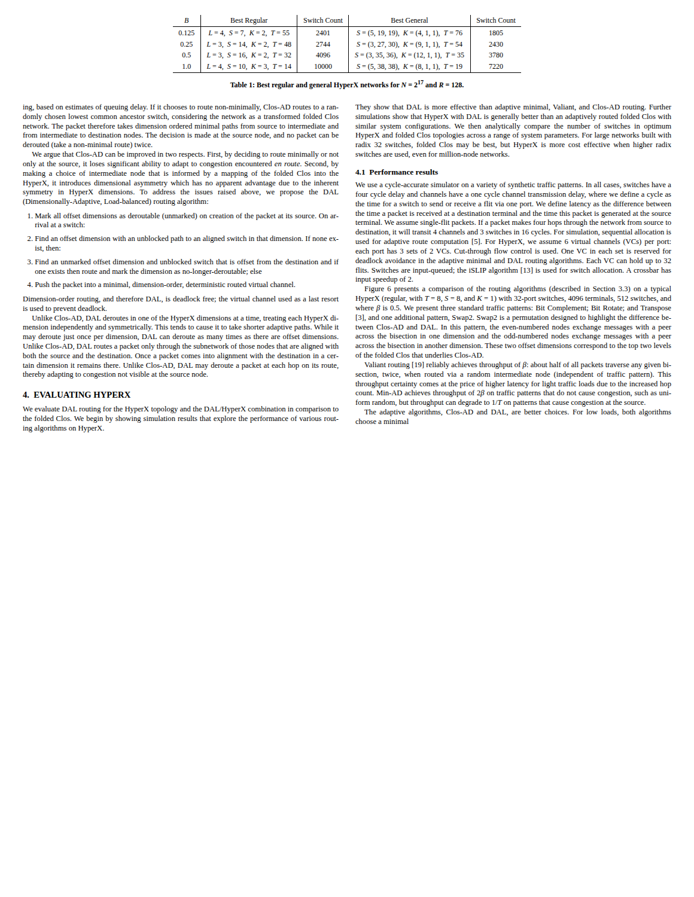| B | Best Regular | Switch Count | Best General | Switch Count |
| --- | --- | --- | --- | --- |
| 0.125 | L = 4, S = 7, K = 2, T = 55 | 2401 | S = (5, 19, 19), K = (4, 1, 1), T = 76 | 1805 |
| 0.25 | L = 3, S = 14, K = 2, T = 48 | 2744 | S = (3, 27, 30), K = (9, 1, 1), T = 54 | 2430 |
| 0.5 | L = 3, S = 16, K = 2, T = 32 | 4096 | S = (3, 35, 36), K = (12, 1, 1), T = 35 | 3780 |
| 1.0 | L = 4, S = 10, K = 3, T = 14 | 10000 | S = (5, 38, 38), K = (8, 1, 1), T = 19 | 7220 |
Table 1: Best regular and general HyperX networks for N = 217 and R = 128.
ing, based on estimates of queuing delay. If it chooses to route non-minimally, Clos-AD routes to a randomly chosen lowest common ancestor switch, considering the network as a transformed folded Clos network. The packet therefore takes dimension ordered minimal paths from source to intermediate and from intermediate to destination nodes. The decision is made at the source node, and no packet can be derouted (take a non-minimal route) twice.
We argue that Clos-AD can be improved in two respects. First, by deciding to route minimally or not only at the source, it loses significant ability to adapt to congestion encountered en route. Second, by making a choice of intermediate node that is informed by a mapping of the folded Clos into the HyperX, it introduces dimensional asymmetry which has no apparent advantage due to the inherent symmetry in HyperX dimensions. To address the issues raised above, we propose the DAL (Dimensionally-Adaptive, Load-balanced) routing algorithm:
Mark all offset dimensions as deroutable (unmarked) on creation of the packet at its source. On arrival at a switch:
Find an offset dimension with an unblocked path to an aligned switch in that dimension. If none exist, then:
Find an unmarked offset dimension and unblocked switch that is offset from the destination and if one exists then route and mark the dimension as no-longer-deroutable; else
Push the packet into a minimal, dimension-order, deterministic routed virtual channel.
Dimension-order routing, and therefore DAL, is deadlock free; the virtual channel used as a last resort is used to prevent deadlock.
Unlike Clos-AD, DAL deroutes in one of the HyperX dimensions at a time, treating each HyperX dimension independently and symmetrically. This tends to cause it to take shorter adaptive paths. While it may deroute just once per dimension, DAL can deroute as many times as there are offset dimensions. Unlike Clos-AD, DAL routes a packet only through the subnetwork of those nodes that are aligned with both the source and the destination. Once a packet comes into alignment with the destination in a certain dimension it remains there. Unlike Clos-AD, DAL may deroute a packet at each hop on its route, thereby adapting to congestion not visible at the source node.
4. EVALUATING HYPERX
We evaluate DAL routing for the HyperX topology and the DAL/HyperX combination in comparison to the folded Clos. We begin by showing simulation results that explore the performance of various routing algorithms on HyperX.
They show that DAL is more effective than adaptive minimal, Valiant, and Clos-AD routing. Further simulations show that HyperX with DAL is generally better than an adaptively routed folded Clos with similar system configurations. We then analytically compare the number of switches in optimum HyperX and folded Clos topologies across a range of system parameters. For large networks built with radix 32 switches, folded Clos may be best, but HyperX is more cost effective when higher radix switches are used, even for million-node networks.
4.1 Performance results
We use a cycle-accurate simulator on a variety of synthetic traffic patterns. In all cases, switches have a four cycle delay and channels have a one cycle channel transmission delay, where we define a cycle as the time for a switch to send or receive a flit via one port. We define latency as the difference between the time a packet is received at a destination terminal and the time this packet is generated at the source terminal. We assume single-flit packets. If a packet makes four hops through the network from source to destination, it will transit 4 channels and 3 switches in 16 cycles. For simulation, sequential allocation is used for adaptive route computation [5]. For HyperX, we assume 6 virtual channels (VCs) per port: each port has 3 sets of 2 VCs. Cut-through flow control is used. One VC in each set is reserved for deadlock avoidance in the adaptive minimal and DAL routing algorithms. Each VC can hold up to 32 flits. Switches are input-queued; the iSLIP algorithm [13] is used for switch allocation. A crossbar has input speedup of 2.
Figure 6 presents a comparison of the routing algorithms (described in Section 3.3) on a typical HyperX (regular, with T = 8, S = 8, and K = 1) with 32-port switches, 4096 terminals, 512 switches, and where β is 0.5. We present three standard traffic patterns: Bit Complement; Bit Rotate; and Transpose [3], and one additional pattern, Swap2. Swap2 is a permutation designed to highlight the difference between Clos-AD and DAL. In this pattern, the even-numbered nodes exchange messages with a peer across the bisection in one dimension and the odd-numbered nodes exchange messages with a peer across the bisection in another dimension. These two offset dimensions correspond to the top two levels of the folded Clos that underlies Clos-AD.
Valiant routing [19] reliably achieves throughput of β: about half of all packets traverse any given bisection, twice, when routed via a random intermediate node (independent of traffic pattern). This throughput certainty comes at the price of higher latency for light traffic loads due to the increased hop count. Min-AD achieves throughput of 2β on traffic patterns that do not cause congestion, such as uniform random, but throughput can degrade to 1/T on patterns that cause congestion at the source.
The adaptive algorithms, Clos-AD and DAL, are better choices. For low loads, both algorithms choose a minimal